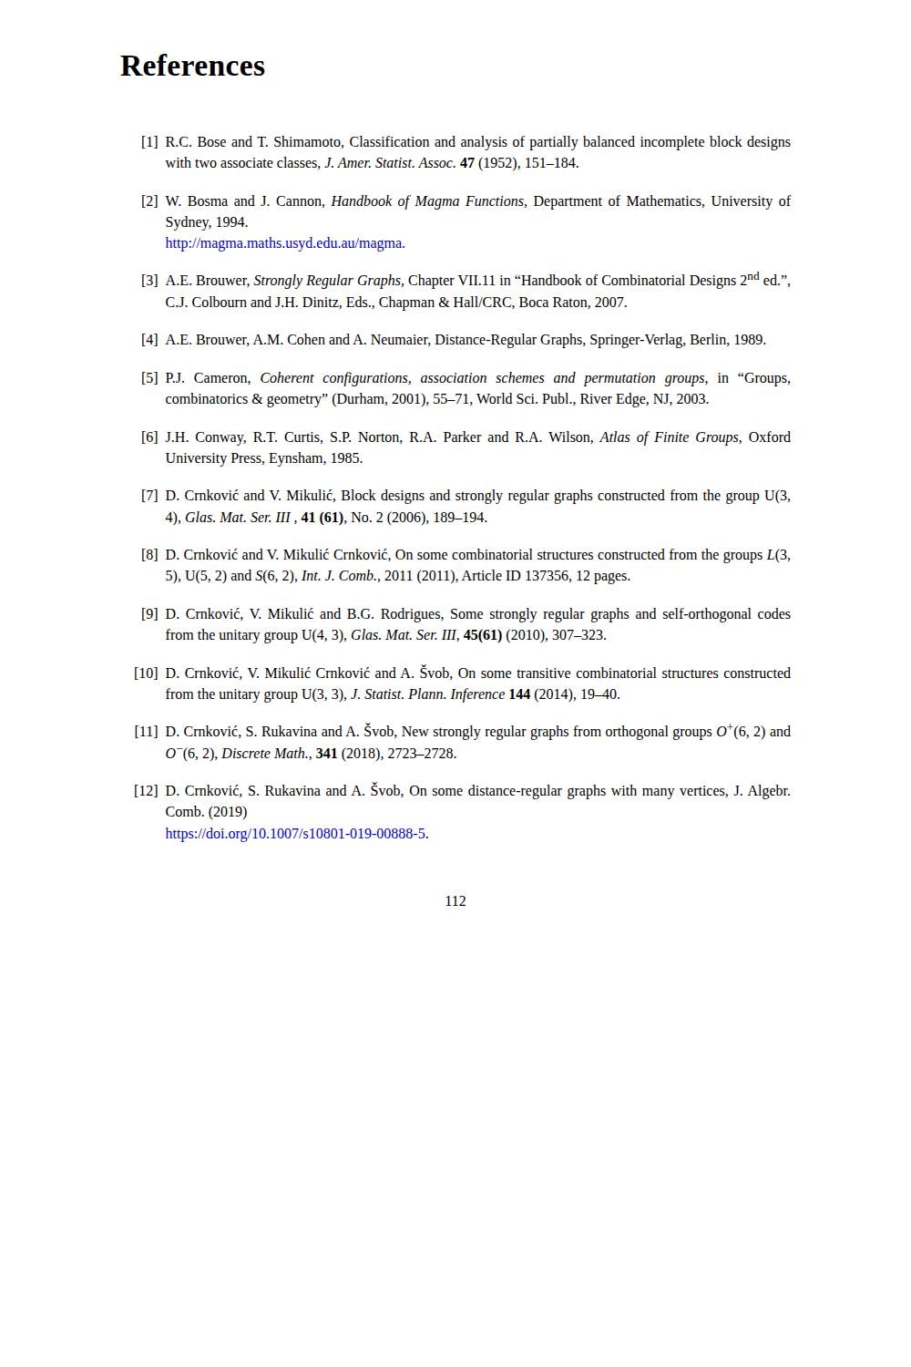References
R.C. Bose and T. Shimamoto, Classification and analysis of partially balanced incomplete block designs with two associate classes, J. Amer. Statist. Assoc. 47 (1952), 151–184.
W. Bosma and J. Cannon, Handbook of Magma Functions, Department of Mathematics, University of Sydney, 1994.
http://magma.maths.usyd.edu.au/magma.
A.E. Brouwer, Strongly Regular Graphs, Chapter VII.11 in “Handbook of Combinatorial Designs 2nd ed.”, C.J. Colbourn and J.H. Dinitz, Eds., Chapman & Hall/CRC, Boca Raton, 2007.
A.E. Brouwer, A.M. Cohen and A. Neumaier, Distance-Regular Graphs, Springer-Verlag, Berlin, 1989.
P.J. Cameron, Coherent configurations, association schemes and permutation groups, in “Groups, combinatorics & geometry” (Durham, 2001), 55–71, World Sci. Publ., River Edge, NJ, 2003.
J.H. Conway, R.T. Curtis, S.P. Norton, R.A. Parker and R.A. Wilson, Atlas of Finite Groups, Oxford University Press, Eynsham, 1985.
D. Crnković and V. Mikulić, Block designs and strongly regular graphs constructed from the group U(3, 4), Glas. Mat. Ser. III , 41 (61), No. 2 (2006), 189–194.
D. Crnković and V. Mikulić Crnković, On some combinatorial structures constructed from the groups L(3, 5), U(5, 2) and S(6, 2), Int. J. Comb., 2011 (2011), Article ID 137356, 12 pages.
D. Crnković, V. Mikulić and B.G. Rodrigues, Some strongly regular graphs and self-orthogonal codes from the unitary group U(4, 3), Glas. Mat. Ser. III, 45(61) (2010), 307–323.
D. Crnković, V. Mikulić Crnković and A. Švob, On some transitive combinatorial structures constructed from the unitary group U(3, 3), J. Statist. Plann. Inference 144 (2014), 19–40.
D. Crnković, S. Rukavina and A. Švob, New strongly regular graphs from orthogonal groups O+(6, 2) and O−(6, 2), Discrete Math., 341 (2018), 2723–2728.
D. Crnković, S. Rukavina and A. Švob, On some distance-regular graphs with many vertices, J. Algebr. Comb. (2019)
https://doi.org/10.1007/s10801-019-00888-5.
112